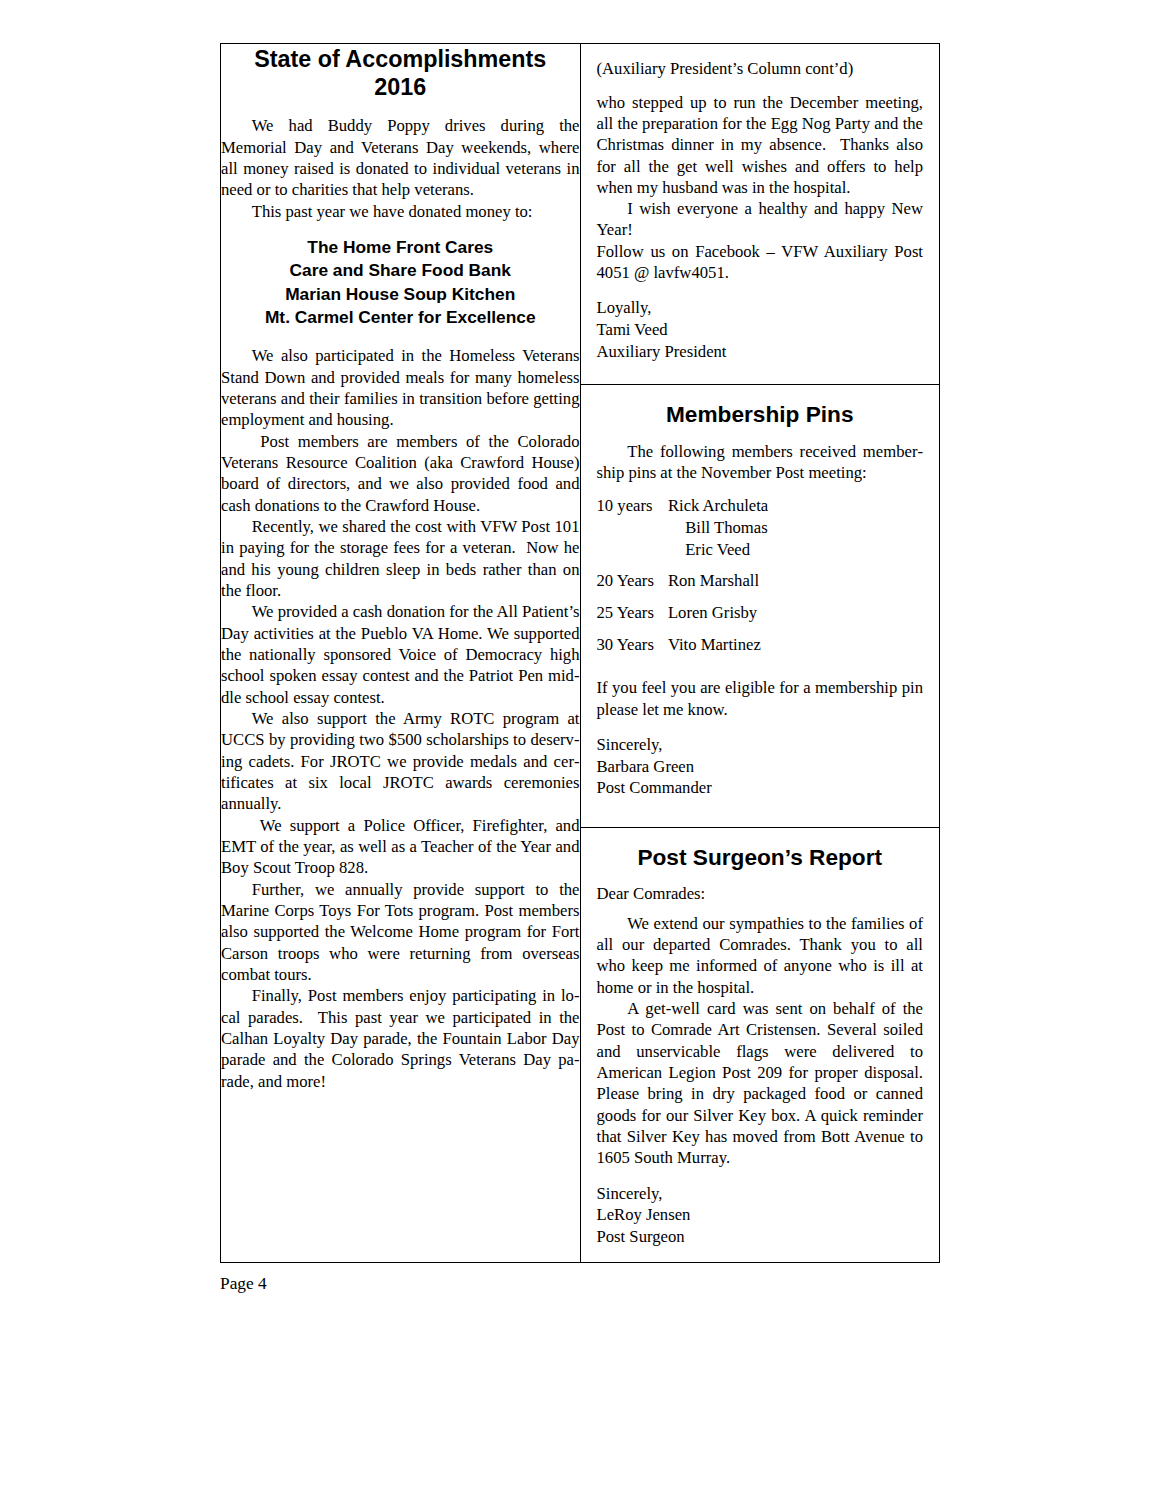| State of Accomplishments 2016 We had Buddy Poppy drives during the Memorial Day and Veterans Day weekends, where all money raised is donated to individual veterans in need or to charities that help veterans. This past year we have donated money to: The Home Front Cares Care and Share Food Bank Marian House Soup Kitchen Mt. Carmel Center for Excellence We also participated in the Homeless Veterans Stand Down and provided meals for many homeless veterans and their families in transition before getting employment and housing. Post members are members of the Colorado Veterans Resource Coalition (aka Crawford House) board of directors, and we also provided food and cash donations to the Crawford House. Recently, we shared the cost with VFW Post 101 in paying for the storage fees for a veteran. Now he and his young children sleep in beds rather than on the floor. We provided a cash donation for the All Patient’s Day activities at the Pueblo VA Home. We supported the nationally sponsored Voice of Democracy high school spoken essay contest and the Patriot Pen middle school essay contest. We also support the Army ROTC program at UCCS by providing two $500 scholarships to deserving cadets. For JROTC we provide medals and certificates at six local JROTC awards ceremonies annually. We support a Police Officer, Firefighter, and EMT of the year, as well as a Teacher of the Year and Boy Scout Troop 828. Further, we annually provide support to the Marine Corps Toys For Tots program. Post members also supported the Welcome Home program for Fort Carson troops who were returning from overseas combat tours. Finally, Post members enjoy participating in local parades. This past year we participated in the Calhan Loyalty Day parade, the Fountain Labor Day parade and the Colorado Springs Veterans Day parade, and more! | (Auxiliary President’s Column cont’d) who stepped up to run the December meeting, all the preparation for the Egg Nog Party and the Christmas dinner in my absence. Thanks also for all the get well wishes and offers to help when my husband was in the hospital. I wish everyone a healthy and happy New Year! Follow us on Facebook – VFW Auxiliary Post 4051 @ lavfw4051. Loyally, Tami Veed Auxiliary President Membership Pins The following members received membership pins at the November Post meeting: / 10 years / Rick Archuleta Bill Thomas Eric Veed / / 20 Years / Ron Marshall / / 25 Years / Loren Grisby / / 30 Years / Vito Martinez / If you feel you are eligible for a membership pin please let me know. Sincerely, Barbara Green Post Commander Post Surgeon’s Report Dear Comrades: We extend our sympathies to the families of all our departed Comrades. Thank you to all who keep me informed of anyone who is ill at home or in the hospital. A get-well card was sent on behalf of the Post to Comrade Art Cristensen. Several soiled and unservicable flags were delivered to American Legion Post 209 for proper disposal. Please bring in dry packaged food or canned goods for our Silver Key box. A quick reminder that Silver Key has moved from Bott Avenue to 1605 South Murray. Sincerely, LeRoy Jensen Post Surgeon |
Page 4